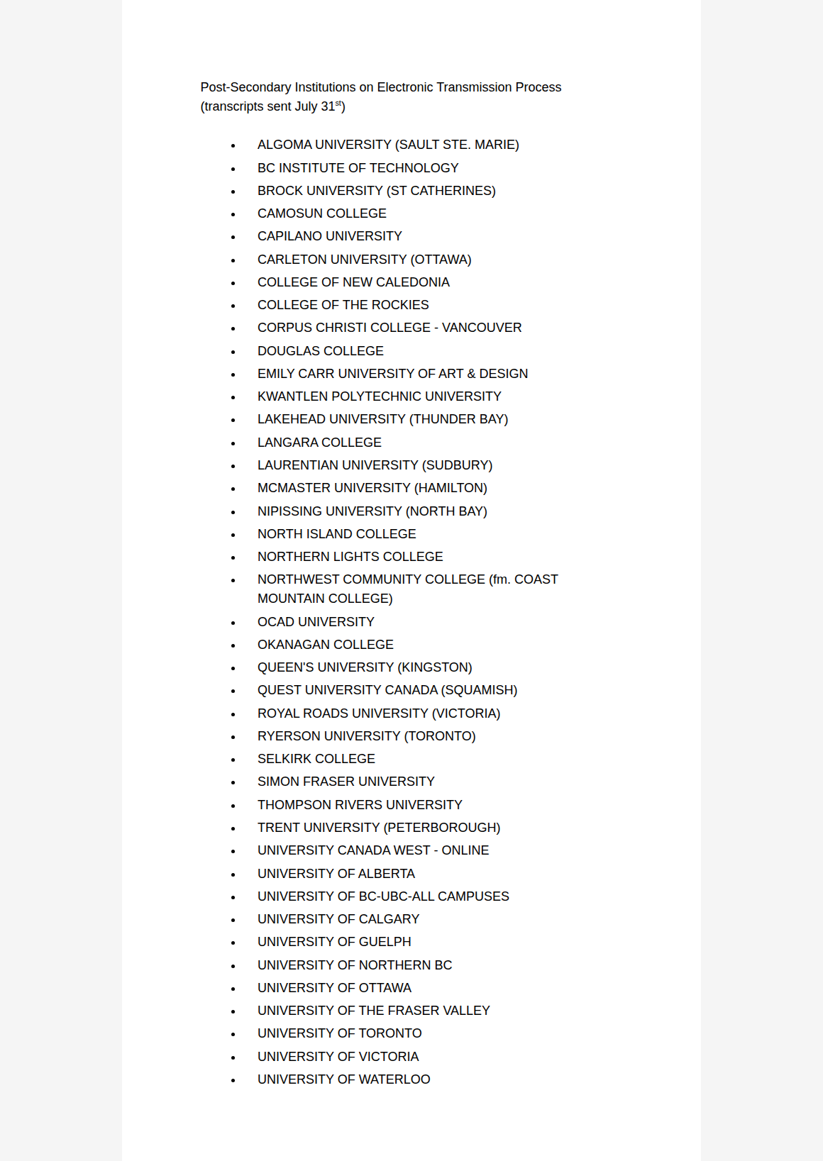Post-Secondary Institutions on Electronic Transmission Process (transcripts sent July 31st)
ALGOMA UNIVERSITY (SAULT STE. MARIE)
BC INSTITUTE OF TECHNOLOGY
BROCK UNIVERSITY (ST CATHERINES)
CAMOSUN COLLEGE
CAPILANO UNIVERSITY
CARLETON UNIVERSITY (OTTAWA)
COLLEGE OF NEW CALEDONIA
COLLEGE OF THE ROCKIES
CORPUS CHRISTI COLLEGE - VANCOUVER
DOUGLAS COLLEGE
EMILY CARR UNIVERSITY OF ART & DESIGN
KWANTLEN POLYTECHNIC UNIVERSITY
LAKEHEAD UNIVERSITY (THUNDER BAY)
LANGARA COLLEGE
LAURENTIAN UNIVERSITY (SUDBURY)
MCMASTER UNIVERSITY (HAMILTON)
NIPISSING UNIVERSITY (NORTH BAY)
NORTH ISLAND COLLEGE
NORTHERN LIGHTS COLLEGE
NORTHWEST COMMUNITY COLLEGE (fm. COAST MOUNTAIN COLLEGE)
OCAD UNIVERSITY
OKANAGAN COLLEGE
QUEEN'S UNIVERSITY (KINGSTON)
QUEST UNIVERSITY CANADA (SQUAMISH)
ROYAL ROADS UNIVERSITY (VICTORIA)
RYERSON UNIVERSITY (TORONTO)
SELKIRK COLLEGE
SIMON FRASER UNIVERSITY
THOMPSON RIVERS UNIVERSITY
TRENT UNIVERSITY (PETERBOROUGH)
UNIVERSITY CANADA WEST - ONLINE
UNIVERSITY OF ALBERTA
UNIVERSITY OF BC-UBC-ALL CAMPUSES
UNIVERSITY OF CALGARY
UNIVERSITY OF GUELPH
UNIVERSITY OF NORTHERN BC
UNIVERSITY OF OTTAWA
UNIVERSITY OF THE FRASER VALLEY
UNIVERSITY OF TORONTO
UNIVERSITY OF VICTORIA
UNIVERSITY OF WATERLOO